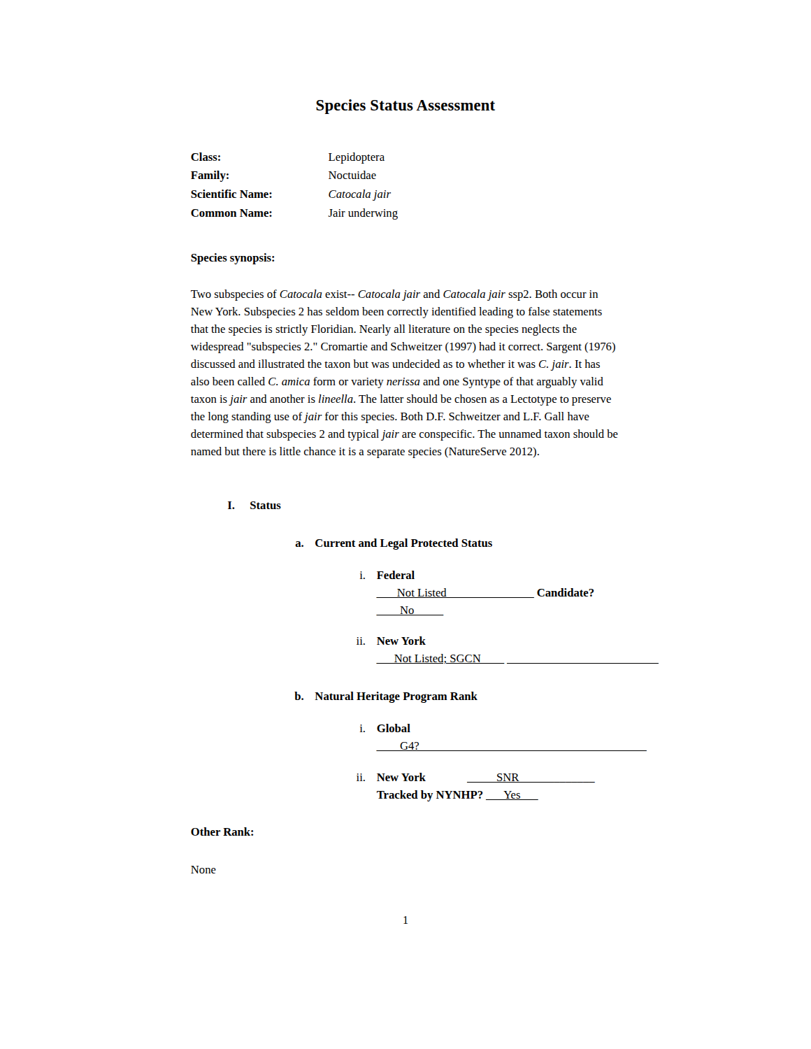Species Status Assessment
| Class: | Lepidoptera |
| Family: | Noctuidae |
| Scientific Name: | Catocala jair |
| Common Name: | Jair underwing |
Species synopsis:
Two subspecies of Catocala exist-- Catocala jair and Catocala jair ssp2. Both occur in New York. Subspecies 2 has seldom been correctly identified leading to false statements that the species is strictly Floridian. Nearly all literature on the species neglects the widespread "subspecies 2." Cromartie and Schweitzer (1997) had it correct. Sargent (1976) discussed and illustrated the taxon but was undecided as to whether it was C. jair. It has also been called C. amica form or variety nerissa and one Syntype of that arguably valid taxon is jair and another is lineella. The latter should be chosen as a Lectotype to preserve the long standing use of jair for this species. Both D.F. Schweitzer and L.F. Gall have determined that subspecies 2 and typical jair are conspecific. The unnamed taxon should be named but there is little chance it is a separate species (NatureServe 2012).
Status
Current and Legal Protected Status
Federal___ Not Listed_______________ Candidate? ____No_____
New York___Not Listed; SGCN____ __________________________
Natural Heritage Program Rank
Global____G4?_______________________________________
New York_____SNR_____________ Tracked by NYNHP? ___Yes___
Other Rank:
None
1